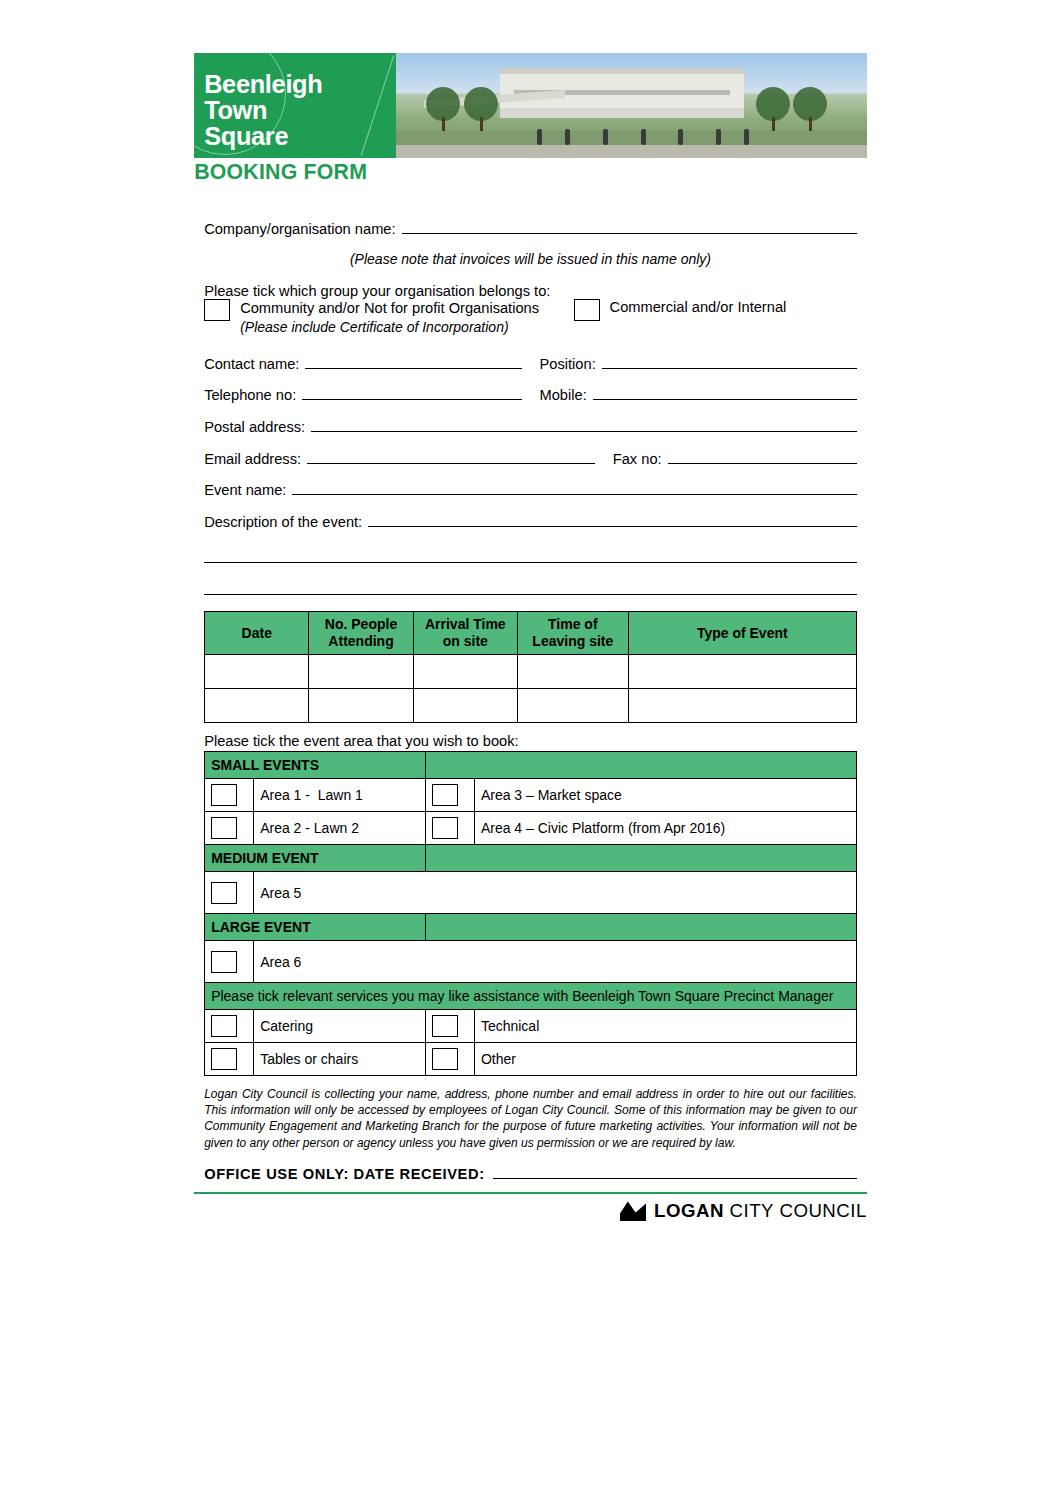Beenleigh
Town
Square
BOOKING FORM
Company/organisation name:
(Please note that invoices will be issued in this name only)
Please tick which group your organisation belongs to:
Community and/or Not for profit Organisations
(Please include Certificate of Incorporation)
Commercial and/or Internal
Contact name:
Position:
Telephone no:
Mobile:
Postal address:
Email address:
Fax no:
Event name:
Description of the event:
| Date | No. People Attending | Arrival Time on site | Time of Leaving site | Type of Event |
| --- | --- | --- | --- | --- |
Please tick the event area that you wish to book:
| SMALL EVENTS | |
| | Area 1 - Lawn 1 | | Area 3 – Market space |
| | Area 2 - Lawn 2 | | Area 4 – Civic Platform (from Apr 2016) |
| MEDIUM EVENT | |
| | Area 5 |
| LARGE EVENT | |
| | Area 6 |
| Please tick relevant services you may like assistance with Beenleigh Town Square Precinct Manager |
| | Catering | | Technical |
| | Tables or chairs | | Other |
Logan City Council is collecting your name, address, phone number and email address in order to hire out our facilities. This information will only be accessed by employees of Logan City Council. Some of this information may be given to our Community Engagement and Marketing Branch for the purpose of future marketing activities. Your information will not be given to any other person or agency unless you have given us permission or we are required by law.
OFFICE USE ONLY: DATE RECEIVED:
LOGAN CITY COUNCIL